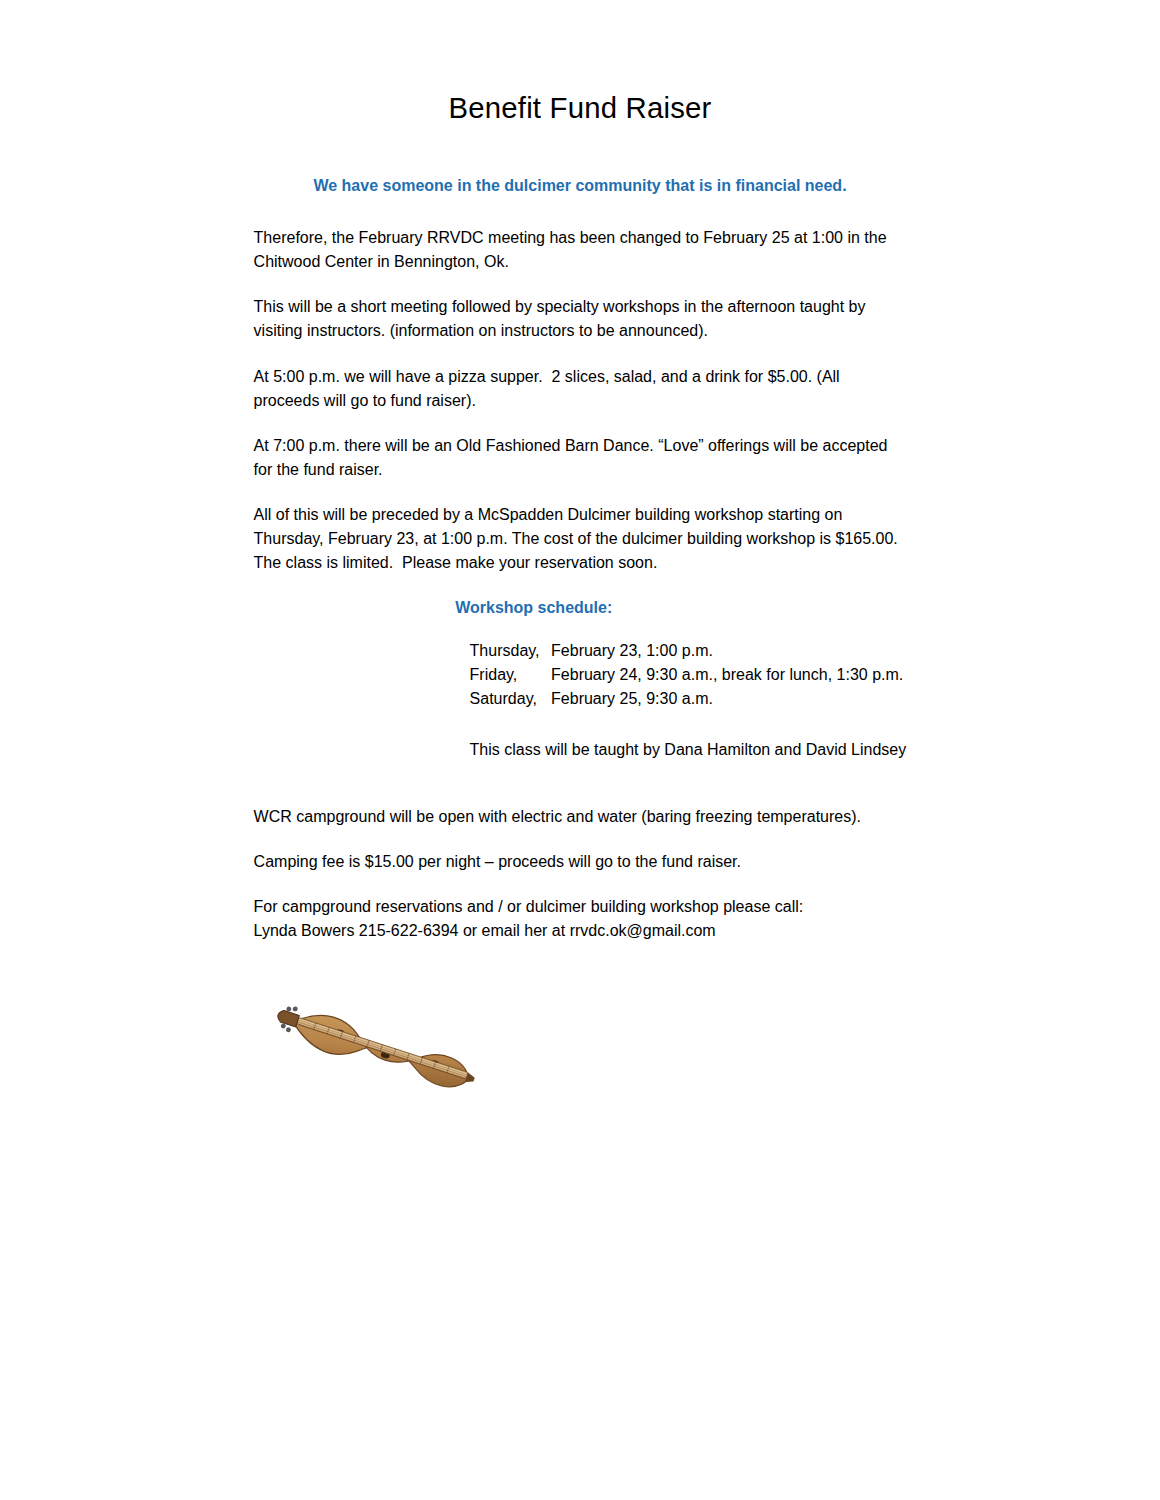Benefit Fund Raiser
We have someone in the dulcimer community that is in financial need.
Therefore, the February RRVDC meeting has been changed to February 25 at 1:00 in the Chitwood Center in Bennington, Ok.
This will be a short meeting followed by specialty workshops in the afternoon taught by visiting instructors. (information on instructors to be announced).
At 5:00 p.m. we will have a pizza supper. 2 slices, salad, and a drink for $5.00. (All proceeds will go to fund raiser).
At 7:00 p.m. there will be an Old Fashioned Barn Dance. “Love” offerings will be accepted for the fund raiser.
All of this will be preceded by a McSpadden Dulcimer building workshop starting on Thursday, February 23, at 1:00 p.m. The cost of the dulcimer building workshop is $165.00. The class is limited. Please make your reservation soon.
Workshop schedule:
| Thursday, | February 23, 1:00 p.m. |
| Friday, | February 24, 9:30 a.m., break for lunch, 1:30 p.m. |
| Saturday, | February 25, 9:30 a.m. |
This class will be taught by Dana Hamilton and David Lindsey
WCR campground will be open with electric and water (baring freezing temperatures).
Camping fee is $15.00 per night – proceeds will go to the fund raiser.
For campground reservations and / or dulcimer building workshop please call:
Lynda Bowers 215-622-6394 or email her at rrvdc.ok@gmail.com